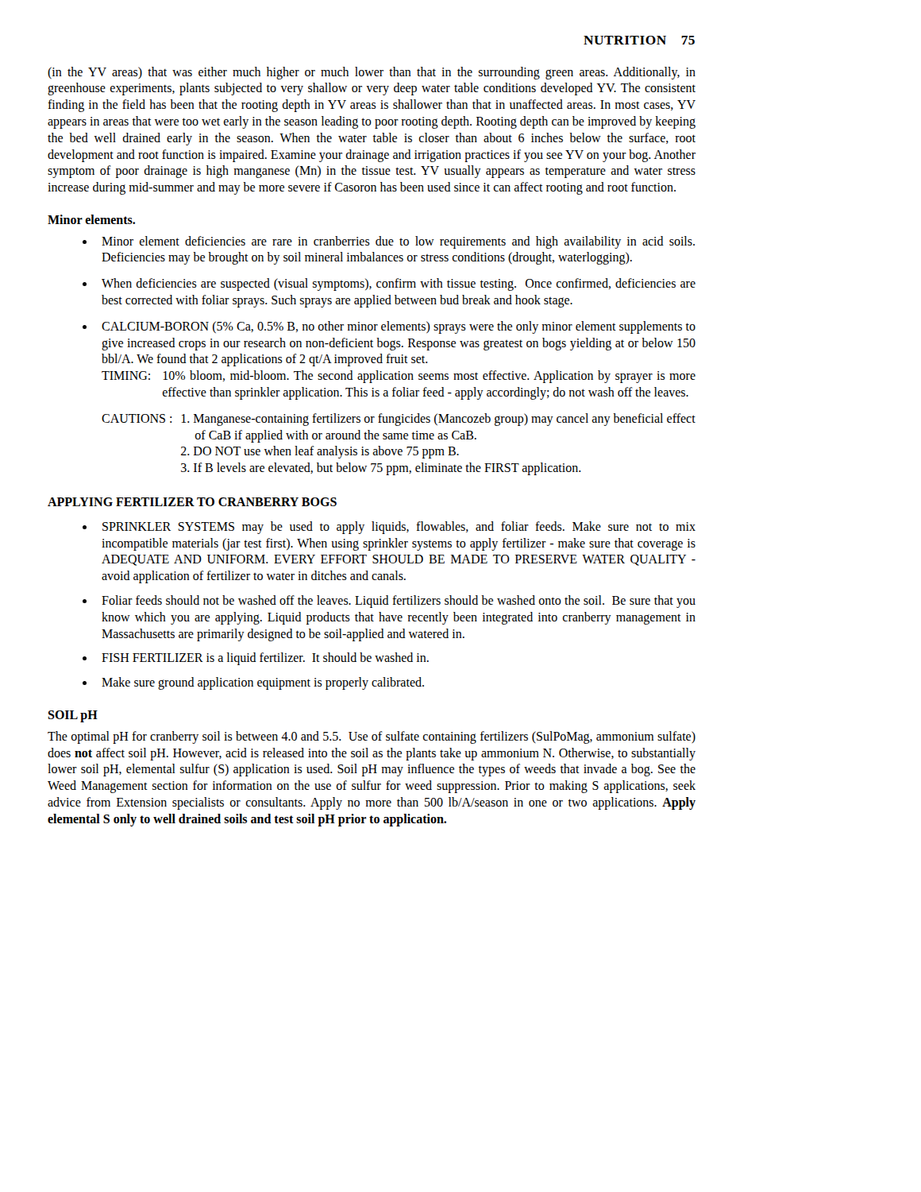NUTRITION75
(in the YV areas) that was either much higher or much lower than that in the surrounding green areas. Additionally, in greenhouse experiments, plants subjected to very shallow or very deep water table conditions developed YV. The consistent finding in the field has been that the rooting depth in YV areas is shallower than that in unaffected areas. In most cases, YV appears in areas that were too wet early in the season leading to poor rooting depth. Rooting depth can be improved by keeping the bed well drained early in the season. When the water table is closer than about 6 inches below the surface, root development and root function is impaired. Examine your drainage and irrigation practices if you see YV on your bog. Another symptom of poor drainage is high manganese (Mn) in the tissue test. YV usually appears as temperature and water stress increase during mid-summer and may be more severe if Casoron has been used since it can affect rooting and root function.
Minor elements.
Minor element deficiencies are rare in cranberries due to low requirements and high availability in acid soils. Deficiencies may be brought on by soil mineral imbalances or stress conditions (drought, waterlogging).
When deficiencies are suspected (visual symptoms), confirm with tissue testing. Once confirmed, deficiencies are best corrected with foliar sprays. Such sprays are applied between bud break and hook stage.
CALCIUM-BORON (5% Ca, 0.5% B, no other minor elements) sprays were the only minor element supplements to give increased crops in our research on non-deficient bogs. Response was greatest on bogs yielding at or below 150 bbl/A. We found that 2 applications of 2 qt/A improved fruit set.
TIMING:
10% bloom, mid-bloom. The second application seems most effective. Application by sprayer is more effective than sprinkler application. This is a foliar feed - apply accordingly; do not wash off the leaves.
CAUTIONS :
1. Manganese-containing fertilizers or fungicides (Mancozeb group) may cancel any beneficial effect of CaB if applied with or around the same time as CaB.
2. DO NOT use when leaf analysis is above 75 ppm B.
3. If B levels are elevated, but below 75 ppm, eliminate the FIRST application.
APPLYING FERTILIZER TO CRANBERRY BOGS
SPRINKLER SYSTEMS may be used to apply liquids, flowables, and foliar feeds. Make sure not to mix incompatible materials (jar test first). When using sprinkler systems to apply fertilizer - make sure that coverage is ADEQUATE AND UNIFORM. EVERY EFFORT SHOULD BE MADE TO PRESERVE WATER QUALITY - avoid application of fertilizer to water in ditches and canals.
Foliar feeds should not be washed off the leaves. Liquid fertilizers should be washed onto the soil. Be sure that you know which you are applying. Liquid products that have recently been integrated into cranberry management in Massachusetts are primarily designed to be soil-applied and watered in.
FISH FERTILIZER is a liquid fertilizer. It should be washed in.
Make sure ground application equipment is properly calibrated.
SOIL pH
The optimal pH for cranberry soil is between 4.0 and 5.5. Use of sulfate containing fertilizers (SulPoMag, ammonium sulfate) does not affect soil pH. However, acid is released into the soil as the plants take up ammonium N. Otherwise, to substantially lower soil pH, elemental sulfur (S) application is used. Soil pH may influence the types of weeds that invade a bog. See the Weed Management section for information on the use of sulfur for weed suppression. Prior to making S applications, seek advice from Extension specialists or consultants. Apply no more than 500 lb/A/season in one or two applications. Apply elemental S only to well drained soils and test soil pH prior to application.